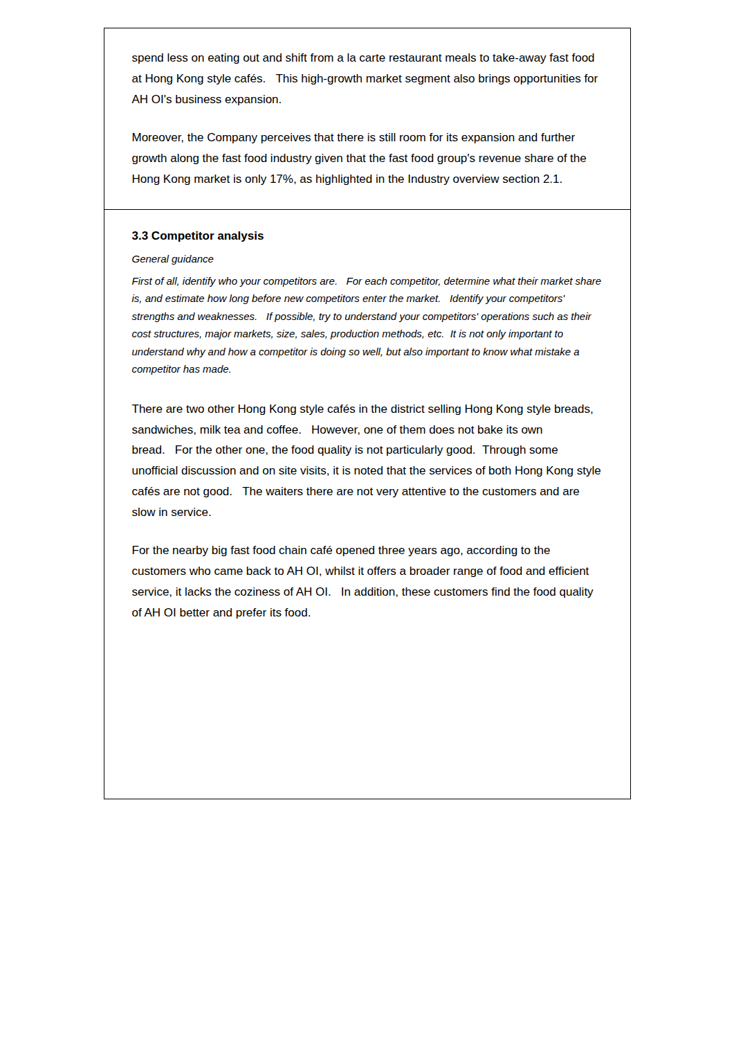spend less on eating out and shift from a la carte restaurant meals to take-away fast food at Hong Kong style cafés. This high-growth market segment also brings opportunities for AH OI's business expansion.
Moreover, the Company perceives that there is still room for its expansion and further growth along the fast food industry given that the fast food group's revenue share of the Hong Kong market is only 17%, as highlighted in the Industry overview section 2.1.
3.3 Competitor analysis
General guidance
First of all, identify who your competitors are. For each competitor, determine what their market share is, and estimate how long before new competitors enter the market. Identify your competitors' strengths and weaknesses. If possible, try to understand your competitors' operations such as their cost structures, major markets, size, sales, production methods, etc. It is not only important to understand why and how a competitor is doing so well, but also important to know what mistake a competitor has made.
There are two other Hong Kong style cafés in the district selling Hong Kong style breads, sandwiches, milk tea and coffee. However, one of them does not bake its own bread. For the other one, the food quality is not particularly good. Through some unofficial discussion and on site visits, it is noted that the services of both Hong Kong style cafés are not good. The waiters there are not very attentive to the customers and are slow in service.
For the nearby big fast food chain café opened three years ago, according to the customers who came back to AH OI, whilst it offers a broader range of food and efficient service, it lacks the coziness of AH OI. In addition, these customers find the food quality of AH OI better and prefer its food.